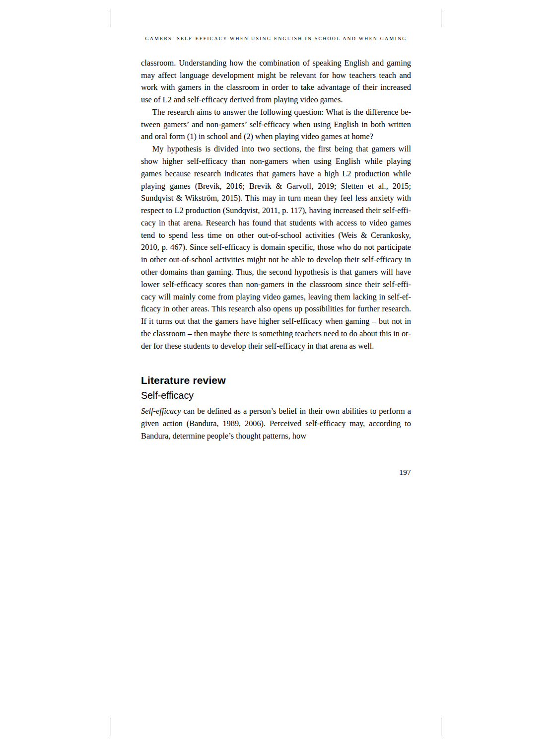Gamers’ self-efficacy when using English in school and when gaming
classroom. Understanding how the combination of speaking English and gaming may affect language development might be relevant for how teachers teach and work with gamers in the classroom in order to take advantage of their increased use of L2 and self-efficacy derived from playing video games.
The research aims to answer the following question: What is the difference between gamers’ and non-gamers’ self-efficacy when using English in both written and oral form (1) in school and (2) when playing video games at home?
My hypothesis is divided into two sections, the first being that gamers will show higher self-efficacy than non-gamers when using English while playing games because research indicates that gamers have a high L2 production while playing games (Brevik, 2016; Brevik & Garvoll, 2019; Sletten et al., 2015; Sundqvist & Wikström, 2015). This may in turn mean they feel less anxiety with respect to L2 production (Sundqvist, 2011, p. 117), having increased their self-efficacy in that arena. Research has found that students with access to video games tend to spend less time on other out-of-school activities (Weis & Cerankosky, 2010, p. 467). Since self-efficacy is domain specific, those who do not participate in other out-of-school activities might not be able to develop their self-efficacy in other domains than gaming. Thus, the second hypothesis is that gamers will have lower self-efficacy scores than non-gamers in the classroom since their self-efficacy will mainly come from playing video games, leaving them lacking in self-efficacy in other areas. This research also opens up possibilities for further research. If it turns out that the gamers have higher self-efficacy when gaming – but not in the classroom – then maybe there is something teachers need to do about this in order for these students to develop their self-efficacy in that arena as well.
Literature review
Self-efficacy
Self-efficacy can be defined as a person’s belief in their own abilities to perform a given action (Bandura, 1989, 2006). Perceived self-efficacy may, according to Bandura, determine people’s thought patterns, how
197